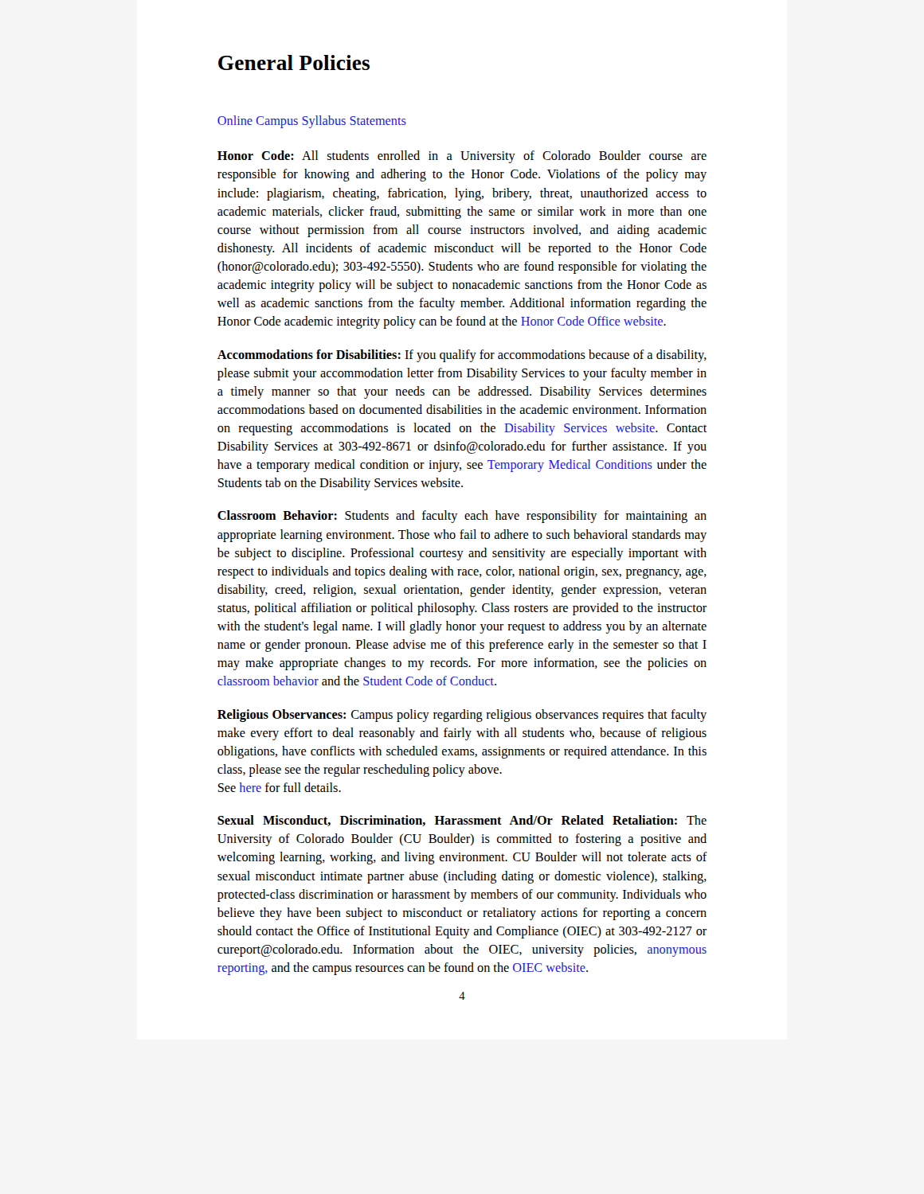General Policies
Online Campus Syllabus Statements
Honor Code: All students enrolled in a University of Colorado Boulder course are responsible for knowing and adhering to the Honor Code. Violations of the policy may include: plagiarism, cheating, fabrication, lying, bribery, threat, unauthorized access to academic materials, clicker fraud, submitting the same or similar work in more than one course without permission from all course instructors involved, and aiding academic dishonesty. All incidents of academic misconduct will be reported to the Honor Code (honor@colorado.edu); 303-492-5550). Students who are found responsible for violating the academic integrity policy will be subject to nonacademic sanctions from the Honor Code as well as academic sanctions from the faculty member. Additional information regarding the Honor Code academic integrity policy can be found at the Honor Code Office website.
Accommodations for Disabilities: If you qualify for accommodations because of a disability, please submit your accommodation letter from Disability Services to your faculty member in a timely manner so that your needs can be addressed. Disability Services determines accommodations based on documented disabilities in the academic environment. Information on requesting accommodations is located on the Disability Services website. Contact Disability Services at 303-492-8671 or dsinfo@colorado.edu for further assistance. If you have a temporary medical condition or injury, see Temporary Medical Conditions under the Students tab on the Disability Services website.
Classroom Behavior: Students and faculty each have responsibility for maintaining an appropriate learning environment. Those who fail to adhere to such behavioral standards may be subject to discipline. Professional courtesy and sensitivity are especially important with respect to individuals and topics dealing with race, color, national origin, sex, pregnancy, age, disability, creed, religion, sexual orientation, gender identity, gender expression, veteran status, political affiliation or political philosophy. Class rosters are provided to the instructor with the student's legal name. I will gladly honor your request to address you by an alternate name or gender pronoun. Please advise me of this preference early in the semester so that I may make appropriate changes to my records. For more information, see the policies on classroom behavior and the Student Code of Conduct.
Religious Observances: Campus policy regarding religious observances requires that faculty make every effort to deal reasonably and fairly with all students who, because of religious obligations, have conflicts with scheduled exams, assignments or required attendance. In this class, please see the regular rescheduling policy above.
See here for full details.
Sexual Misconduct, Discrimination, Harassment And/Or Related Retaliation: The University of Colorado Boulder (CU Boulder) is committed to fostering a positive and welcoming learning, working, and living environment. CU Boulder will not tolerate acts of sexual misconduct intimate partner abuse (including dating or domestic violence), stalking, protected-class discrimination or harassment by members of our community. Individuals who believe they have been subject to misconduct or retaliatory actions for reporting a concern should contact the Office of Institutional Equity and Compliance (OIEC) at 303-492-2127 or cureport@colorado.edu. Information about the OIEC, university policies, anonymous reporting, and the campus resources can be found on the OIEC website.
4